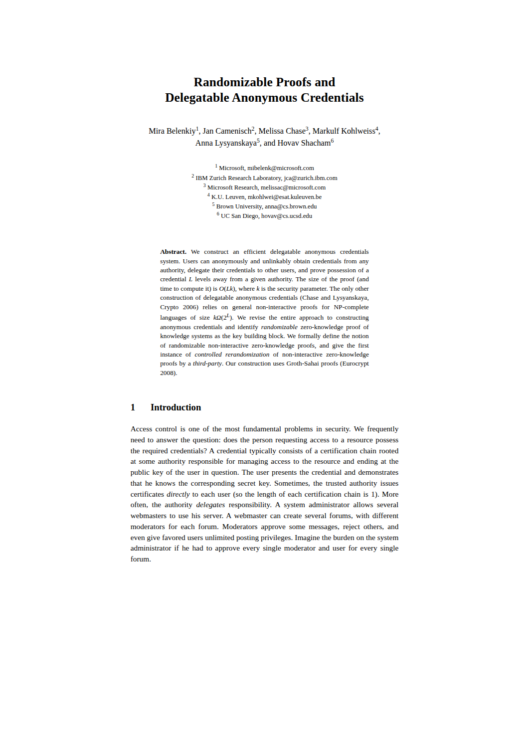Randomizable Proofs and
Delegatable Anonymous Credentials
Mira Belenkiy1, Jan Camenisch2, Melissa Chase3, Markulf Kohlweiss4,
Anna Lysyanskaya5, and Hovav Shacham6
1 Microsoft, mibelenk@microsoft.com
2 IBM Zurich Research Laboratory, jca@zurich.ibm.com
3 Microsoft Research, melissac@microsoft.com
4 K.U. Leuven, mkohlwei@esat.kuleuven.be
5 Brown University, anna@cs.brown.edu
6 UC San Diego, hovav@cs.ucsd.edu
Abstract. We construct an efficient delegatable anonymous credentials system. Users can anonymously and unlinkably obtain credentials from any authority, delegate their credentials to other users, and prove possession of a credential L levels away from a given authority. The size of the proof (and time to compute it) is O(Lk), where k is the security parameter. The only other construction of delegatable anonymous credentials (Chase and Lysyanskaya, Crypto 2006) relies on general non-interactive proofs for NP-complete languages of size kΩ(2L). We revise the entire approach to constructing anonymous credentials and identify randomizable zero-knowledge proof of knowledge systems as the key building block. We formally define the notion of randomizable non-interactive zero-knowledge proofs, and give the first instance of controlled rerandomization of non-interactive zero-knowledge proofs by a third-party. Our construction uses Groth-Sahai proofs (Eurocrypt 2008).
1 Introduction
Access control is one of the most fundamental problems in security. We frequently need to answer the question: does the person requesting access to a resource possess the required credentials? A credential typically consists of a certification chain rooted at some authority responsible for managing access to the resource and ending at the public key of the user in question. The user presents the credential and demonstrates that he knows the corresponding secret key. Sometimes, the trusted authority issues certificates directly to each user (so the length of each certification chain is 1). More often, the authority delegates responsibility. A system administrator allows several webmasters to use his server. A webmaster can create several forums, with different moderators for each forum. Moderators approve some messages, reject others, and even give favored users unlimited posting privileges. Imagine the burden on the system administrator if he had to approve every single moderator and user for every single forum.